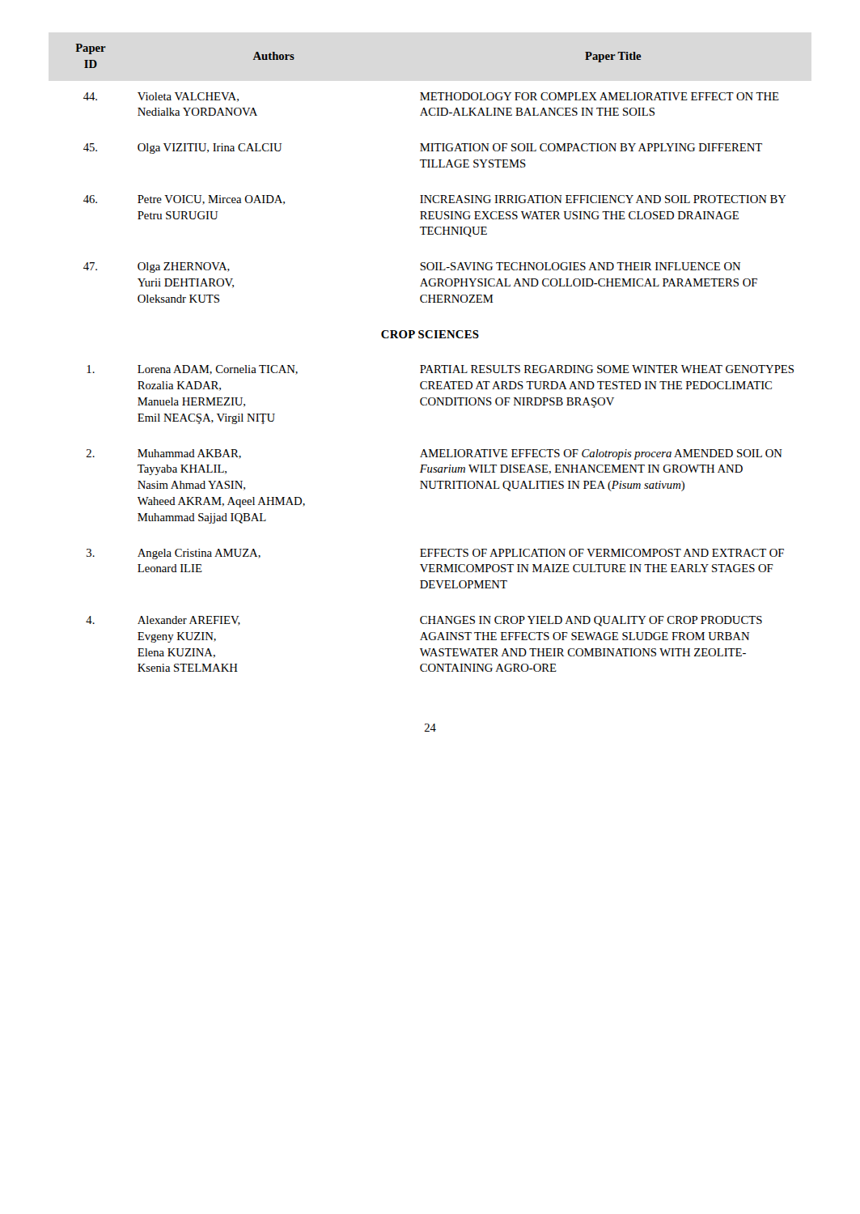| Paper ID | Authors | Paper Title |
| --- | --- | --- |
| 44. | Violeta VALCHEVA, Nedialka YORDANOVA | METHODOLOGY FOR COMPLEX AMELIORATIVE EFFECT ON THE ACID-ALKALINE BALANCES IN THE SOILS |
| 45. | Olga VIZITIU, Irina CALCIU | MITIGATION OF SOIL COMPACTION BY APPLYING DIFFERENT TILLAGE SYSTEMS |
| 46. | Petre VOICU, Mircea OAIDA, Petru SURUGIU | INCREASING IRRIGATION EFFICIENCY AND SOIL PROTECTION BY REUSING EXCESS WATER USING THE CLOSED DRAINAGE TECHNIQUE |
| 47. | Olga ZHERNOVA, Yurii DEHTIAROV, Oleksandr KUTS | SOIL-SAVING TECHNOLOGIES AND THEIR INFLUENCE ON AGROPHYSICAL AND COLLOID-CHEMICAL PARAMETERS OF CHERNOZEM |
| CROP SCIENCES |
| 1. | Lorena ADAM, Cornelia TICAN, Rozalia KADAR, Manuela HERMEZIU, Emil NEACŞA, Virgil NIŢU | PARTIAL RESULTS REGARDING SOME WINTER WHEAT GENOTYPES CREATED AT ARDS TURDA AND TESTED IN THE PEDOCLIMATIC CONDITIONS OF NIRDPSB BRAŞOV |
| 2. | Muhammad AKBAR, Tayyaba KHALIL, Nasim Ahmad YASIN, Waheed AKRAM, Aqeel AHMAD, Muhammad Sajjad IQBAL | AMELIORATIVE EFFECTS OF Calotropis procera AMENDED SOIL ON Fusarium WILT DISEASE, ENHANCEMENT IN GROWTH AND NUTRITIONAL QUALITIES IN PEA ( Pisum sativum ) |
| 3. | Angela Cristina AMUZA, Leonard ILIE | EFFECTS OF APPLICATION OF VERMICOMPOST AND EXTRACT OF VERMICOMPOST IN MAIZE CULTURE IN THE EARLY STAGES OF DEVELOPMENT |
| 4. | Alexander AREFIEV, Evgeny KUZIN, Elena KUZINA, Ksenia STELMAKH | CHANGES IN CROP YIELD AND QUALITY OF CROP PRODUCTS AGAINST THE EFFECTS OF SEWAGE SLUDGE FROM URBAN WASTEWATER AND THEIR COMBINATIONS WITH ZEOLITE-CONTAINING AGRO-ORE |
24